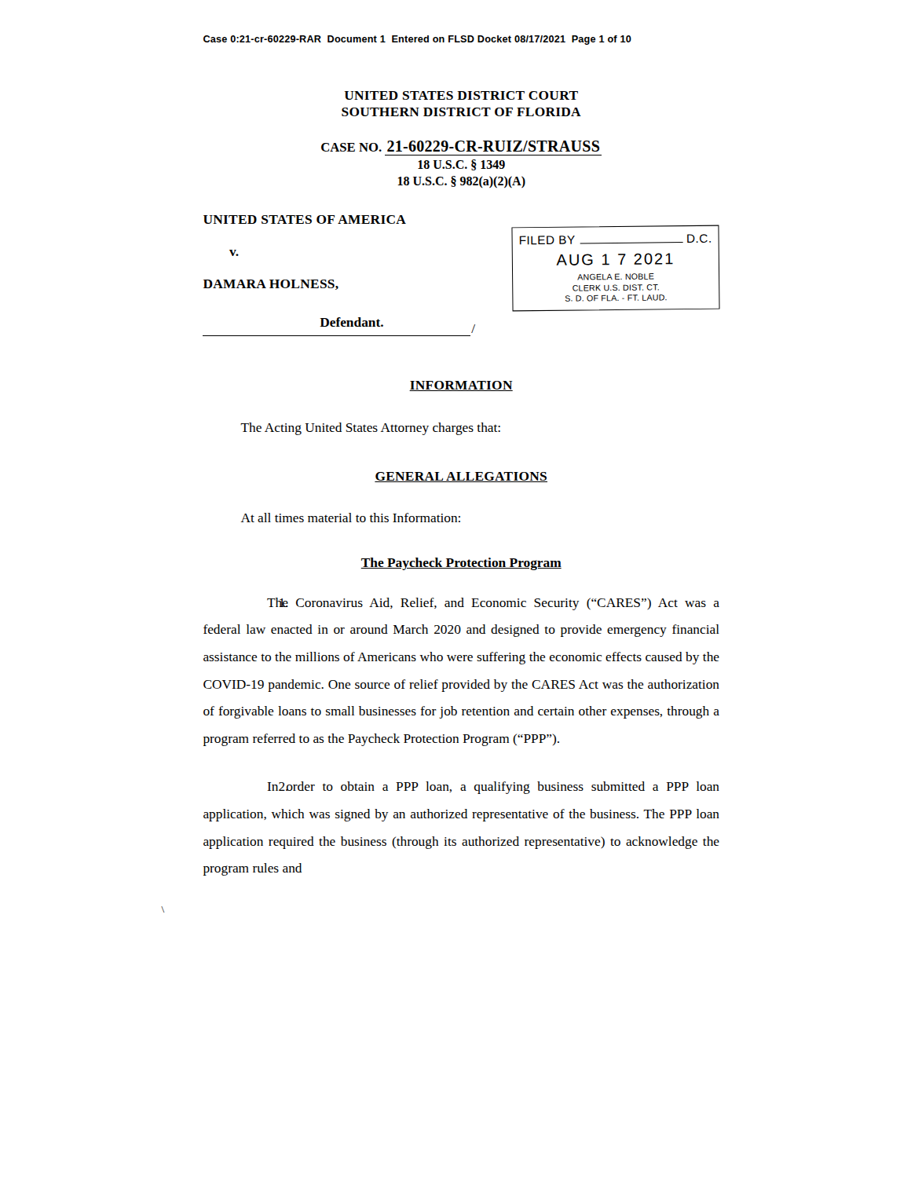Case 0:21-cr-60229-RAR Document 1 Entered on FLSD Docket 08/17/2021 Page 1 of 10
UNITED STATES DISTRICT COURT
SOUTHERN DISTRICT OF FLORIDA
CASE NO. 21-60229-CR-RUIZ/STRAUSS
18 U.S.C. § 1349
18 U.S.C. § 982(a)(2)(A)
FILED BY D.C.
AUG 1 7 2021
ANGELA E. NOBLE
CLERK U.S. DIST. CT.
S. D. OF FLA. - FT. LAUD.
UNITED STATES OF AMERICA
v.
DAMARA HOLNESS,
Defendant.
/
INFORMATION
The Acting United States Attorney charges that:
GENERAL ALLEGATIONS
At all times material to this Information:
The Paycheck Protection Program
1. The Coronavirus Aid, Relief, and Economic Security (“CARES”) Act was a federal law enacted in or around March 2020 and designed to provide emergency financial assistance to the millions of Americans who were suffering the economic effects caused by the COVID-19 pandemic. One source of relief provided by the CARES Act was the authorization of forgivable loans to small businesses for job retention and certain other expenses, through a program referred to as the Paycheck Protection Program (“PPP”).
2. In order to obtain a PPP loan, a qualifying business submitted a PPP loan application, which was signed by an authorized representative of the business. The PPP loan application required the business (through its authorized representative) to acknowledge the program rules and
\